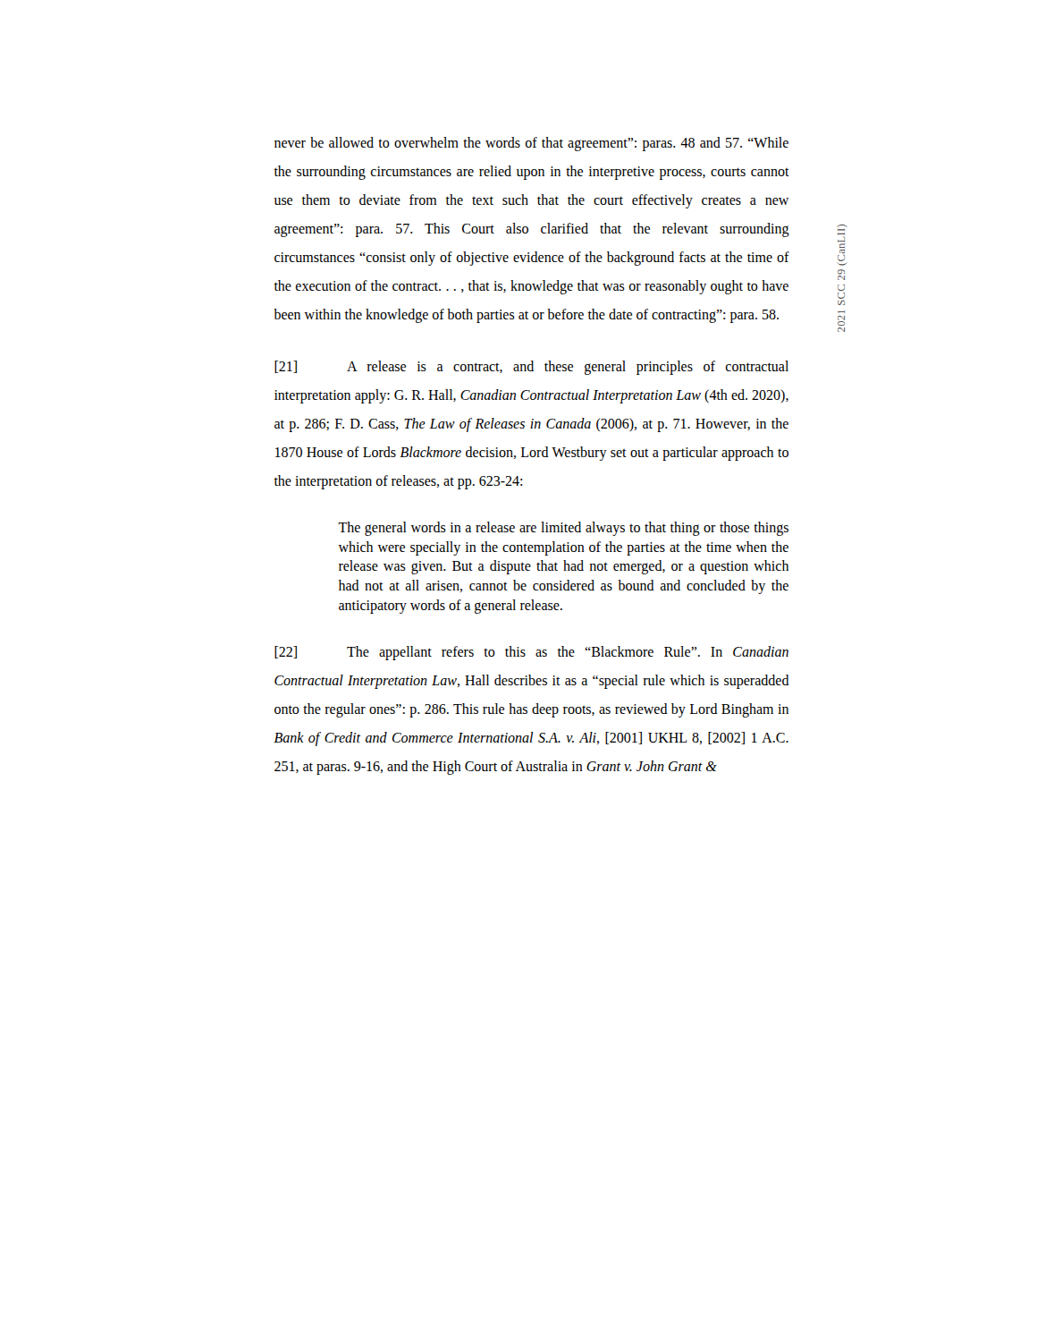2021 SCC 29 (CanLII)
never be allowed to overwhelm the words of that agreement”: paras. 48 and 57. “While the surrounding circumstances are relied upon in the interpretive process, courts cannot use them to deviate from the text such that the court effectively creates a new agreement”: para. 57. This Court also clarified that the relevant surrounding circumstances “consist only of objective evidence of the background facts at the time of the execution of the contract. . . , that is, knowledge that was or reasonably ought to have been within the knowledge of both parties at or before the date of contracting”: para. 58.
[21] A release is a contract, and these general principles of contractual interpretation apply: G. R. Hall, Canadian Contractual Interpretation Law (4th ed. 2020), at p. 286; F. D. Cass, The Law of Releases in Canada (2006), at p. 71. However, in the 1870 House of Lords Blackmore decision, Lord Westbury set out a particular approach to the interpretation of releases, at pp. 623-24:
The general words in a release are limited always to that thing or those things which were specially in the contemplation of the parties at the time when the release was given. But a dispute that had not emerged, or a question which had not at all arisen, cannot be considered as bound and concluded by the anticipatory words of a general release.
[22] The appellant refers to this as the “Blackmore Rule”. In Canadian Contractual Interpretation Law, Hall describes it as a “special rule which is superadded onto the regular ones”: p. 286. This rule has deep roots, as reviewed by Lord Bingham in Bank of Credit and Commerce International S.A. v. Ali, [2001] UKHL 8, [2002] 1 A.C. 251, at paras. 9-16, and the High Court of Australia in Grant v. John Grant &